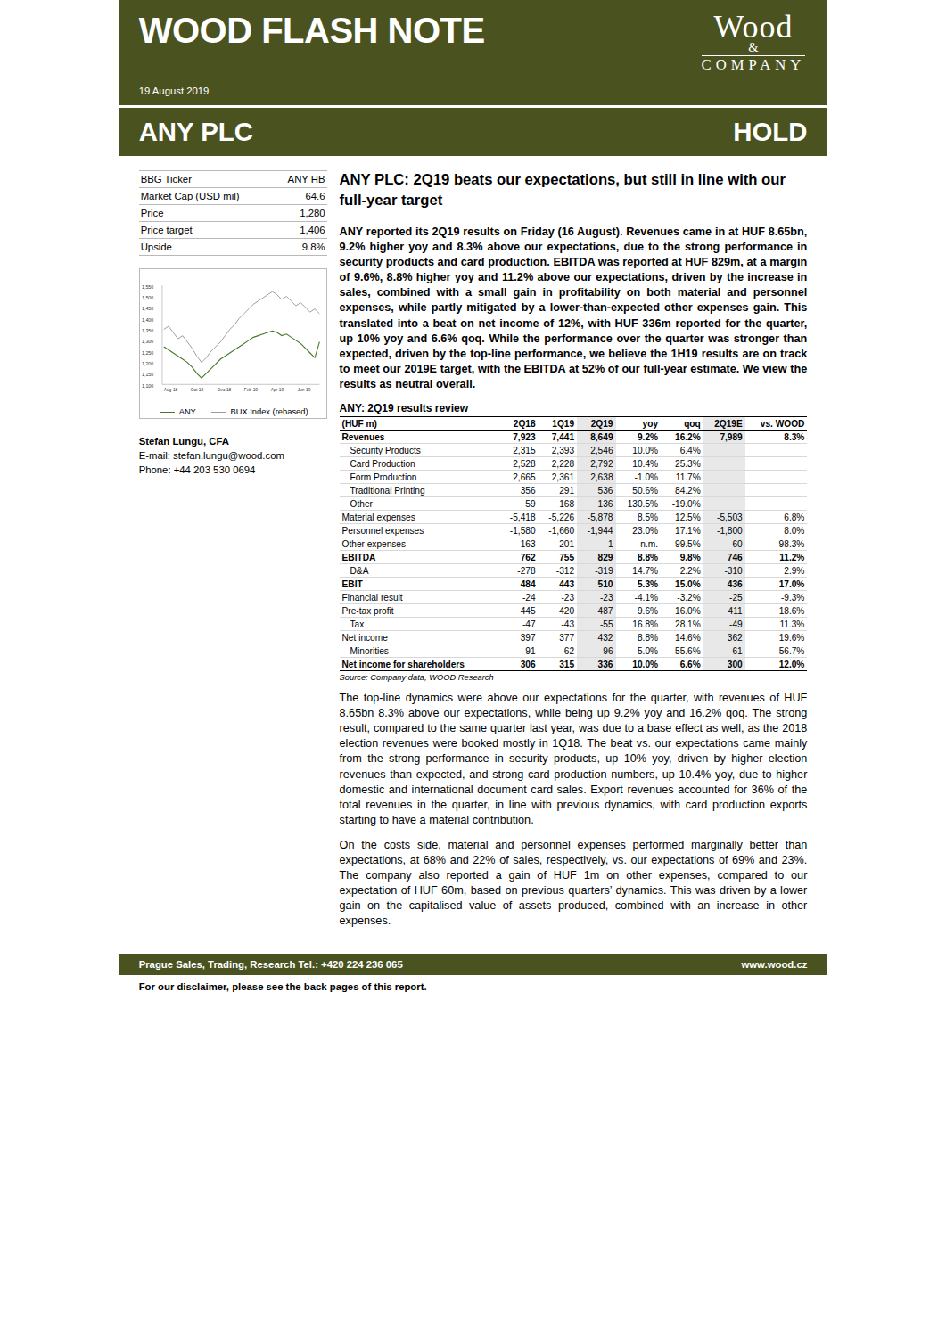WOOD FLASH NOTE
Wood
&
COMPANY
19 August 2019
ANY PLC
HOLD
| BBG Ticker | ANY HB |
| Market Cap (USD mil) | 64.6 |
| Price | 1,280 |
| Price target | 1,406 |
| Upside | 9.8% |
1,550 1,500 1,450 1,400 1,350 1,300 1,250 1,200 1,150 1,100 Aug-18 Oct-18 Dec-18 Feb-19 Apr-19 Jun-19
ANY BUX Index (rebased)
Stefan Lungu, CFA
E-mail: stefan.lungu@wood.com
Phone: +44 203 530 0694
ANY PLC: 2Q19 beats our expectations, but still in line with our full-year target
ANY reported its 2Q19 results on Friday (16 August). Revenues came in at HUF 8.65bn, 9.2% higher yoy and 8.3% above our expectations, due to the strong performance in security products and card production. EBITDA was reported at HUF 829m, at a margin of 9.6%, 8.8% higher yoy and 11.2% above our expectations, driven by the increase in sales, combined with a small gain in profitability on both material and personnel expenses, while partly mitigated by a lower-than-expected other expenses gain. This translated into a beat on net income of 12%, with HUF 336m reported for the quarter, up 10% yoy and 6.6% qoq. While the performance over the quarter was stronger than expected, driven by the top-line performance, we believe the 1H19 results are on track to meet our 2019E target, with the EBITDA at 52% of our full-year estimate. We view the results as neutral overall.
ANY: 2Q19 results review
| (HUF m) | 2Q18 | 1Q19 | 2Q19 | yoy | qoq | 2Q19E | vs. WOOD |
| --- | --- | --- | --- | --- | --- | --- | --- |
| Revenues | 7,923 | 7,441 | 8,649 | 9.2% | 16.2% | 7,989 | 8.3% |
| Security Products | 2,315 | 2,393 | 2,546 | 10.0% | 6.4% | | |
| Card Production | 2,528 | 2,228 | 2,792 | 10.4% | 25.3% | | |
| Form Production | 2,665 | 2,361 | 2,638 | -1.0% | 11.7% | | |
| Traditional Printing | 356 | 291 | 536 | 50.6% | 84.2% | | |
| Other | 59 | 168 | 136 | 130.5% | -19.0% | | |
| Material expenses | -5,418 | -5,226 | -5,878 | 8.5% | 12.5% | -5,503 | 6.8% |
| Personnel expenses | -1,580 | -1,660 | -1,944 | 23.0% | 17.1% | -1,800 | 8.0% |
| Other expenses | -163 | 201 | 1 | n.m. | -99.5% | 60 | -98.3% |
| EBITDA | 762 | 755 | 829 | 8.8% | 9.8% | 746 | 11.2% |
| D&A | -278 | -312 | -319 | 14.7% | 2.2% | -310 | 2.9% |
| EBIT | 484 | 443 | 510 | 5.3% | 15.0% | 436 | 17.0% |
| Financial result | -24 | -23 | -23 | -4.1% | -3.2% | -25 | -9.3% |
| Pre-tax profit | 445 | 420 | 487 | 9.6% | 16.0% | 411 | 18.6% |
| Tax | -47 | -43 | -55 | 16.8% | 28.1% | -49 | 11.3% |
| Net income | 397 | 377 | 432 | 8.8% | 14.6% | 362 | 19.6% |
| Minorities | 91 | 62 | 96 | 5.0% | 55.6% | 61 | 56.7% |
| Net income for shareholders | 306 | 315 | 336 | 10.0% | 6.6% | 300 | 12.0% |
Source: Company data, WOOD Research
The top-line dynamics were above our expectations for the quarter, with revenues of HUF 8.65bn 8.3% above our expectations, while being up 9.2% yoy and 16.2% qoq. The strong result, compared to the same quarter last year, was due to a base effect as well, as the 2018 election revenues were booked mostly in 1Q18. The beat vs. our expectations came mainly from the strong performance in security products, up 10% yoy, driven by higher election revenues than expected, and strong card production numbers, up 10.4% yoy, due to higher domestic and international document card sales. Export revenues accounted for 36% of the total revenues in the quarter, in line with previous dynamics, with card production exports starting to have a material contribution.
On the costs side, material and personnel expenses performed marginally better than expectations, at 68% and 22% of sales, respectively, vs. our expectations of 69% and 23%. The company also reported a gain of HUF 1m on other expenses, compared to our expectation of HUF 60m, based on previous quarters’ dynamics. This was driven by a lower gain on the capitalised value of assets produced, combined with an increase in other expenses.
Prague Sales, Trading, Research Tel.: +420 224 236 065
www.wood.cz
For our disclaimer, please see the back pages of this report.